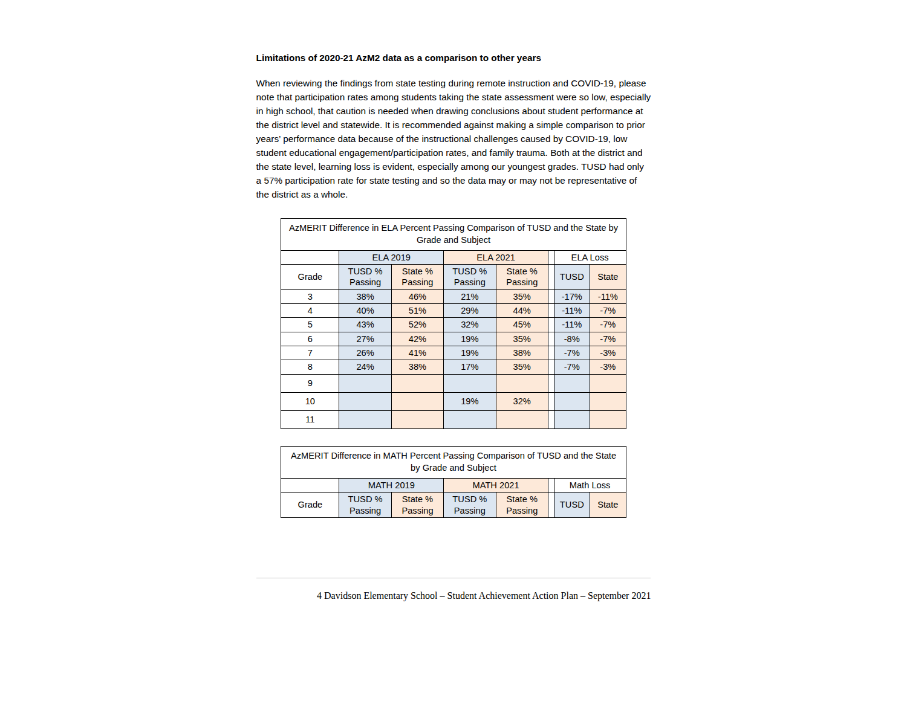Limitations of 2020-21 AzM2 data as a comparison to other years
When reviewing the findings from state testing during remote instruction and COVID-19, please note that participation rates among students taking the state assessment were so low, especially in high school, that caution is needed when drawing conclusions about student performance at the district level and statewide. It is recommended against making a simple comparison to prior years’ performance data because of the instructional challenges caused by COVID-19, low student educational engagement/participation rates, and family trauma. Both at the district and the state level, learning loss is evident, especially among our youngest grades. TUSD had only a 57% participation rate for state testing and so the data may or may not be representative of the district as a whole.
| AzMERIT Difference in ELA Percent Passing Comparison of TUSD and the State by Grade and Subject |
| | ELA 2019 | ELA 2021 | | ELA Loss |
| Grade | TUSD % Passing | State % Passing | TUSD % Passing | State % Passing | | TUSD | State |
| 3 | 38% | 46% | 21% | 35% | | -17% | -11% |
| 4 | 40% | 51% | 29% | 44% | | -11% | -7% |
| 5 | 43% | 52% | 32% | 45% | | -11% | -7% |
| 6 | 27% | 42% | 19% | 35% | | -8% | -7% |
| 7 | 26% | 41% | 19% | 38% | | -7% | -3% |
| 8 | 24% | 38% | 17% | 35% | | -7% | -3% |
| 9 | | | | | | | |
| 10 | | | 19% | 32% | | | |
| 11 | | | | | | | |
| AzMERIT Difference in MATH Percent Passing Comparison of TUSD and the State by Grade and Subject |
| | MATH 2019 | MATH 2021 | | Math Loss |
| Grade | TUSD % Passing | State % Passing | TUSD % Passing | State % Passing | | TUSD | State |
4 Davidson Elementary School – Student Achievement Action Plan – September 2021